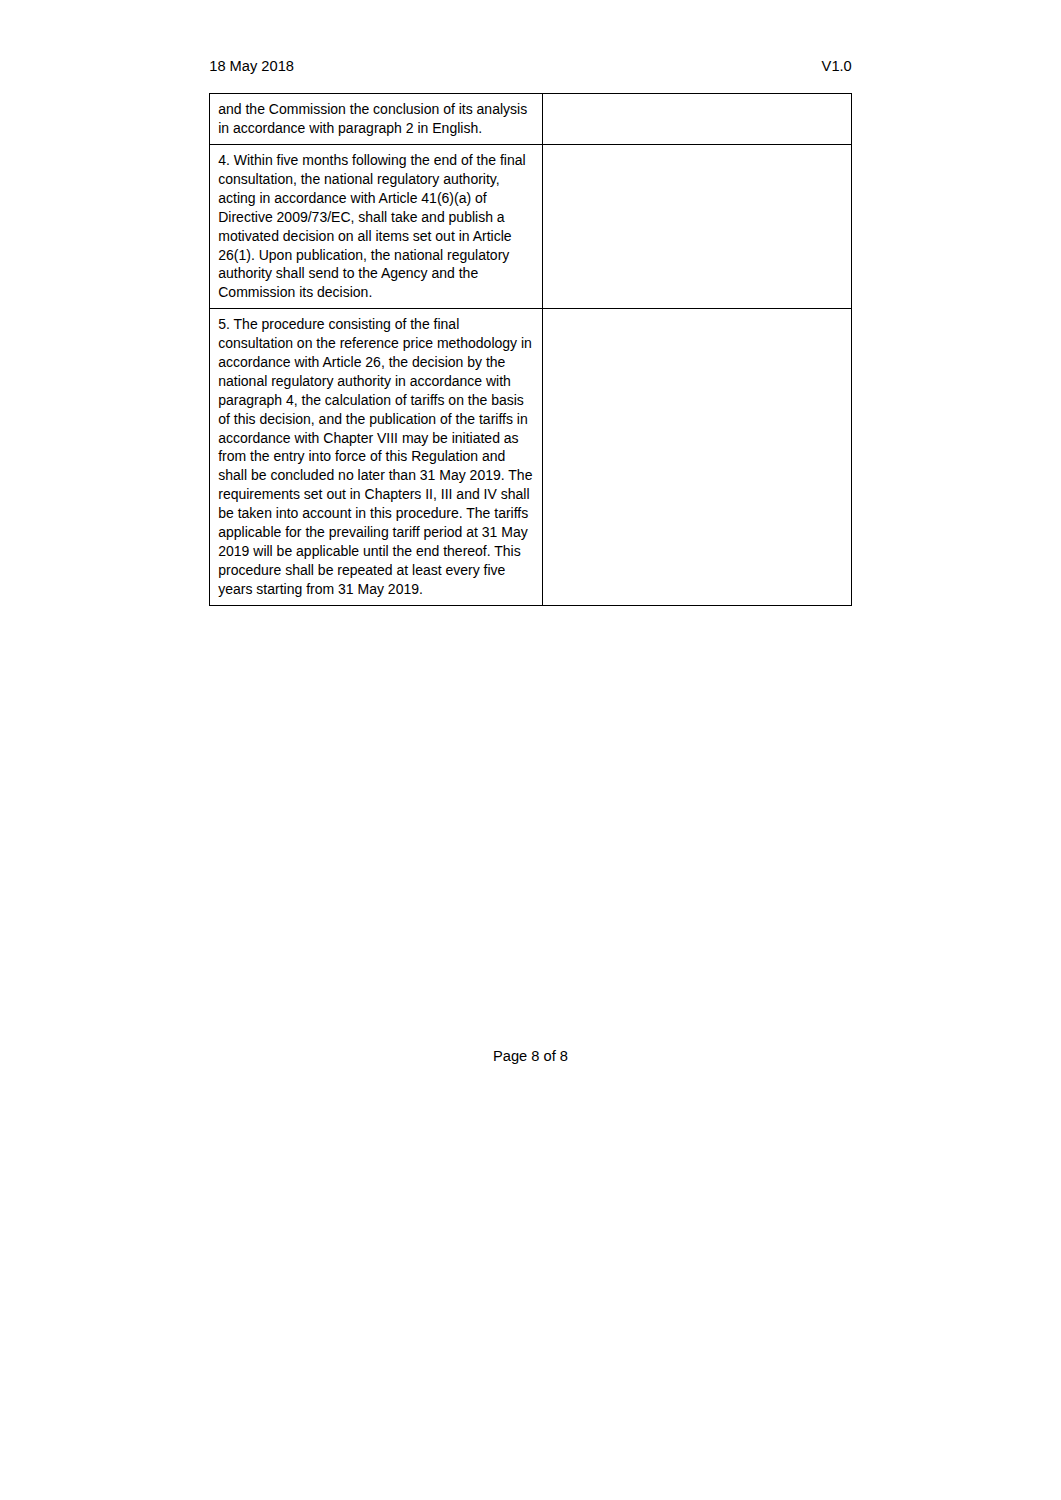18 May 2018 V1.0
| and the Commission the conclusion of its analysis in accordance with paragraph 2 in English. | |
| 4. Within five months following the end of the final consultation, the national regulatory authority, acting in accordance with Article 41(6)(a) of Directive 2009/73/EC, shall take and publish a motivated decision on all items set out in Article 26(1). Upon publication, the national regulatory authority shall send to the Agency and the Commission its decision. | |
| 5. The procedure consisting of the final consultation on the reference price methodology in accordance with Article 26, the decision by the national regulatory authority in accordance with paragraph 4, the calculation of tariffs on the basis of this decision, and the publication of the tariffs in accordance with Chapter VIII may be initiated as from the entry into force of this Regulation and shall be concluded no later than 31 May 2019. The requirements set out in Chapters II, III and IV shall be taken into account in this procedure. The tariffs applicable for the prevailing tariff period at 31 May 2019 will be applicable until the end thereof. This procedure shall be repeated at least every five years starting from 31 May 2019. | |
Page 8 of 8